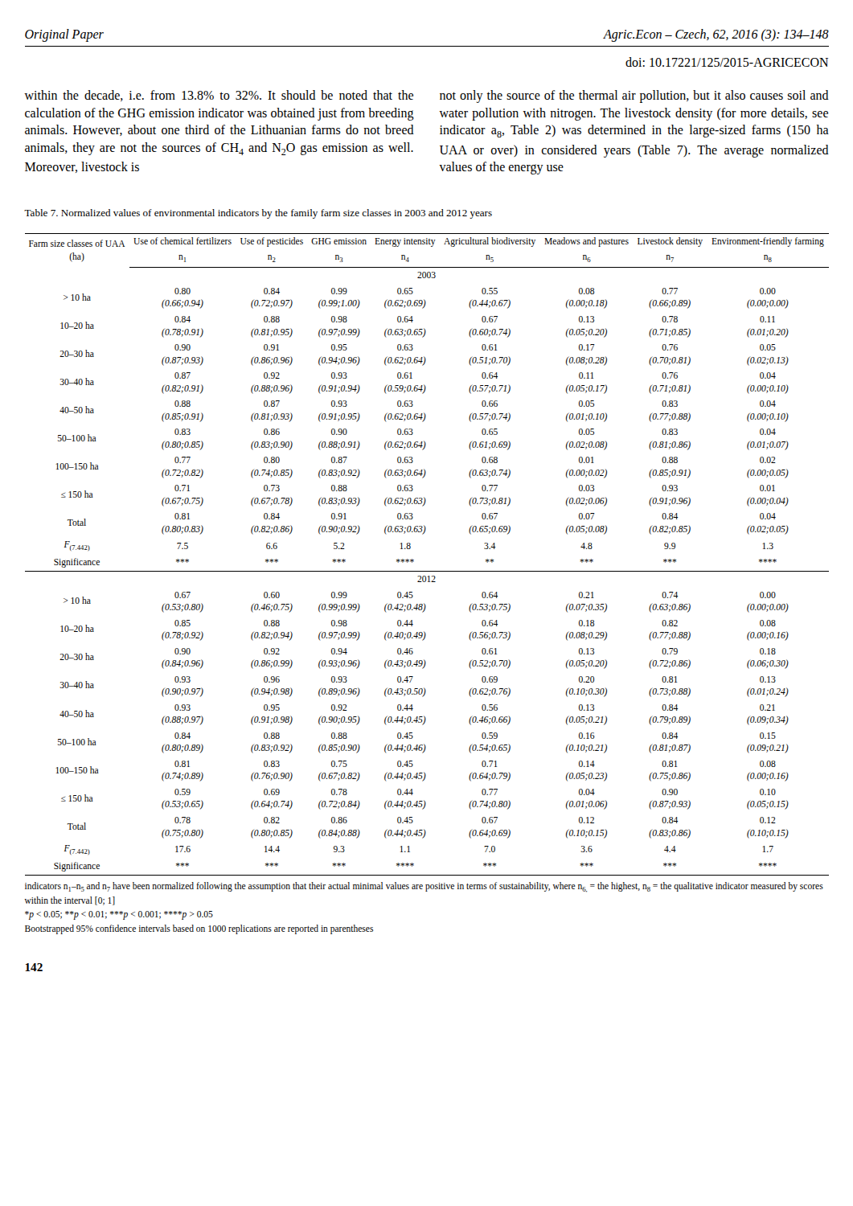Original Paper
Agric.Econ – Czech, 62, 2016 (3): 134–148
doi: 10.17221/125/2015-AGRICECON
within the decade, i.e. from 13.8% to 32%. It should be noted that the calculation of the GHG emission indicator was obtained just from breeding animals. However, about one third of the Lithuanian farms do not breed animals, they are not the sources of CH4 and N2O gas emission as well. Moreover, livestock is
not only the source of the thermal air pollution, but it also causes soil and water pollution with nitrogen. The livestock density (for more details, see indicator a8, Table 2) was determined in the large-sized farms (150 ha UAA or over) in considered years (Table 7). The average normalized values of the energy use
Table 7. Normalized values of environmental indicators by the family farm size classes in 2003 and 2012 years
| Farm size classes of UAA (ha) | Use of chemical fertilizers | Use of pesticides | GHG emission | Energy intensity | Agricultural biodiversity | Meadows and pastures | Livestock density | Environment-friendly farming |
| --- | --- | --- | --- | --- | --- | --- | --- | --- |
| n 1 | n 2 | n 3 | n 4 | n 5 | n 6 | n 7 | n 8 |
| 2003 |
| > 10 ha | 0.80 (0.66;0.94) | 0.84 (0.72;0.97) | 0.99 (0.99;1.00) | 0.65 (0.62;0.69) | 0.55 (0.44;0.67) | 0.08 (0.00;0.18) | 0.77 (0.66;0.89) | 0.00 (0.00;0.00) |
| 10–20 ha | 0.84 (0.78;0.91) | 0.88 (0.81;0.95) | 0.98 (0.97;0.99) | 0.64 (0.63;0.65) | 0.67 (0.60;0.74) | 0.13 (0.05;0.20) | 0.78 (0.71;0.85) | 0.11 (0.01;0.20) |
| 20–30 ha | 0.90 (0.87;0.93) | 0.91 (0.86;0.96) | 0.95 (0.94;0.96) | 0.63 (0.62;0.64) | 0.61 (0.51;0.70) | 0.17 (0.08;0.28) | 0.76 (0.70;0.81) | 0.05 (0.02;0.13) |
| 30–40 ha | 0.87 (0.82;0.91) | 0.92 (0.88;0.96) | 0.93 (0.91;0.94) | 0.61 (0.59;0.64) | 0.64 (0.57;0.71) | 0.11 (0.05;0.17) | 0.76 (0.71;0.81) | 0.04 (0.00;0.10) |
| 40–50 ha | 0.88 (0.85;0.91) | 0.87 (0.81;0.93) | 0.93 (0.91;0.95) | 0.63 (0.62;0.64) | 0.66 (0.57;0.74) | 0.05 (0.01;0.10) | 0.83 (0.77;0.88) | 0.04 (0.00;0.10) |
| 50–100 ha | 0.83 (0.80;0.85) | 0.86 (0.83;0.90) | 0.90 (0.88;0.91) | 0.63 (0.62;0.64) | 0.65 (0.61;0.69) | 0.05 (0.02;0.08) | 0.83 (0.81;0.86) | 0.04 (0.01;0.07) |
| 100–150 ha | 0.77 (0.72;0.82) | 0.80 (0.74;0.85) | 0.87 (0.83;0.92) | 0.63 (0.63;0.64) | 0.68 (0.63;0.74) | 0.01 (0.00;0.02) | 0.88 (0.85;0.91) | 0.02 (0.00;0.05) |
| ≤ 150 ha | 0.71 (0.67;0.75) | 0.73 (0.67;0.78) | 0.88 (0.83;0.93) | 0.63 (0.62;0.63) | 0.77 (0.73;0.81) | 0.03 (0.02;0.06) | 0.93 (0.91;0.96) | 0.01 (0.00;0.04) |
| Total | 0.81 (0.80;0.83) | 0.84 (0.82;0.86) | 0.91 (0.90;0.92) | 0.63 (0.63;0.63) | 0.67 (0.65;0.69) | 0.07 (0.05;0.08) | 0.84 (0.82;0.85) | 0.04 (0.02;0.05) |
| F (7.442) | 7.5 | 6.6 | 5.2 | 1.8 | 3.4 | 4.8 | 9.9 | 1.3 |
| Significance | *** | *** | *** | **** | ** | *** | *** | **** |
| 2012 |
| > 10 ha | 0.67 (0.53;0.80) | 0.60 (0.46;0.75) | 0.99 (0.99;0.99) | 0.45 (0.42;0.48) | 0.64 (0.53;0.75) | 0.21 (0.07;0.35) | 0.74 (0.63;0.86) | 0.00 (0.00;0.00) |
| 10–20 ha | 0.85 (0.78;0.92) | 0.88 (0.82;0.94) | 0.98 (0.97;0.99) | 0.44 (0.40;0.49) | 0.64 (0.56;0.73) | 0.18 (0.08;0.29) | 0.82 (0.77;0.88) | 0.08 (0.00;0.16) |
| 20–30 ha | 0.90 (0.84;0.96) | 0.92 (0.86;0.99) | 0.94 (0.93;0.96) | 0.46 (0.43;0.49) | 0.61 (0.52;0.70) | 0.13 (0.05;0.20) | 0.79 (0.72;0.86) | 0.18 (0.06;0.30) |
| 30–40 ha | 0.93 (0.90;0.97) | 0.96 (0.94;0.98) | 0.93 (0.89;0.96) | 0.47 (0.43;0.50) | 0.69 (0.62;0.76) | 0.20 (0.10;0.30) | 0.81 (0.73;0.88) | 0.13 (0.01;0.24) |
| 40–50 ha | 0.93 (0.88;0.97) | 0.95 (0.91;0.98) | 0.92 (0.90;0.95) | 0.44 (0.44;0.45) | 0.56 (0.46;0.66) | 0.13 (0.05;0.21) | 0.84 (0.79;0.89) | 0.21 (0.09;0.34) |
| 50–100 ha | 0.84 (0.80;0.89) | 0.88 (0.83;0.92) | 0.88 (0.85;0.90) | 0.45 (0.44;0.46) | 0.59 (0.54;0.65) | 0.16 (0.10;0.21) | 0.84 (0.81;0.87) | 0.15 (0.09;0.21) |
| 100–150 ha | 0.81 (0.74;0.89) | 0.83 (0.76;0.90) | 0.75 (0.67;0.82) | 0.45 (0.44;0.45) | 0.71 (0.64;0.79) | 0.14 (0.05;0.23) | 0.81 (0.75;0.86) | 0.08 (0.00;0.16) |
| ≤ 150 ha | 0.59 (0.53;0.65) | 0.69 (0.64;0.74) | 0.78 (0.72;0.84) | 0.44 (0.44;0.45) | 0.77 (0.74;0.80) | 0.04 (0.01;0.06) | 0.90 (0.87;0.93) | 0.10 (0.05;0.15) |
| Total | 0.78 (0.75;0.80) | 0.82 (0.80;0.85) | 0.86 (0.84;0.88) | 0.45 (0.44;0.45) | 0.67 (0.64;0.69) | 0.12 (0.10;0.15) | 0.84 (0.83;0.86) | 0.12 (0.10;0.15) |
| F (7.442) | 17.6 | 14.4 | 9.3 | 1.1 | 7.0 | 3.6 | 4.4 | 1.7 |
| Significance | *** | *** | *** | **** | *** | *** | *** | **** |
indicators n1–n5 and n7 have been normalized following the assumption that their actual minimal values are positive in terms of sustainability, where n6, = the highest, n8 = the qualitative indicator measured by scores within the interval [0; 1]
*p < 0.05; **p < 0.01; ***p < 0.001; ****p > 0.05
Bootstrapped 95% confidence intervals based on 1000 replications are reported in parentheses
142